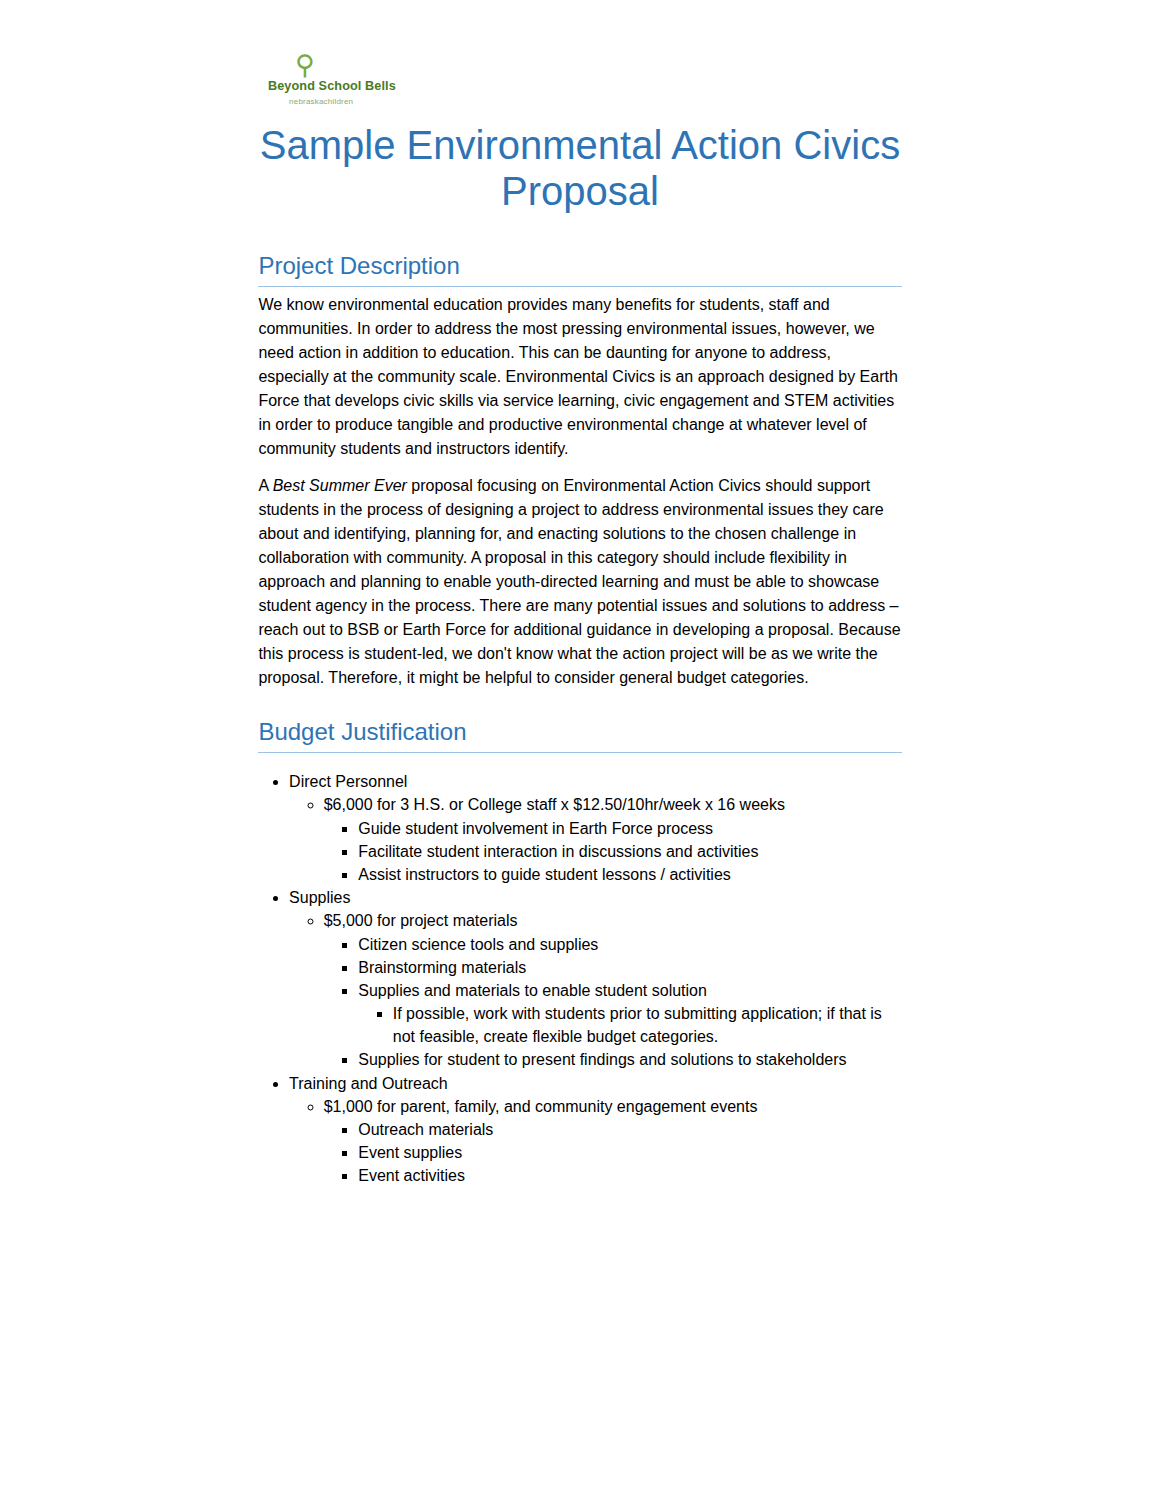⚲
Beyond School Bells
nebraskachildren
Sample Environmental Action Civics
Proposal
Project Description
We know environmental education provides many benefits for students, staff and communities. In order to address the most pressing environmental issues, however, we need action in addition to education. This can be daunting for anyone to address, especially at the community scale. Environmental Civics is an approach designed by Earth Force that develops civic skills via service learning, civic engagement and STEM activities in order to produce tangible and productive environmental change at whatever level of community students and instructors identify.
A Best Summer Ever proposal focusing on Environmental Action Civics should support students in the process of designing a project to address environmental issues they care about and identifying, planning for, and enacting solutions to the chosen challenge in collaboration with community. A proposal in this category should include flexibility in approach and planning to enable youth-directed learning and must be able to showcase student agency in the process. There are many potential issues and solutions to address – reach out to BSB or Earth Force for additional guidance in developing a proposal. Because this process is student-led, we don't know what the action project will be as we write the proposal. Therefore, it might be helpful to consider general budget categories.
Budget Justification
Direct Personnel
$6,000 for 3 H.S. or College staff x $12.50/10hr/week x 16 weeks
Guide student involvement in Earth Force process
Facilitate student interaction in discussions and activities
Assist instructors to guide student lessons / activities
Supplies
$5,000 for project materials
Citizen science tools and supplies
Brainstorming materials
Supplies and materials to enable student solution
If possible, work with students prior to submitting application; if that is not feasible, create flexible budget categories.
Supplies for student to present findings and solutions to stakeholders
Training and Outreach
$1,000 for parent, family, and community engagement events
Outreach materials
Event supplies
Event activities